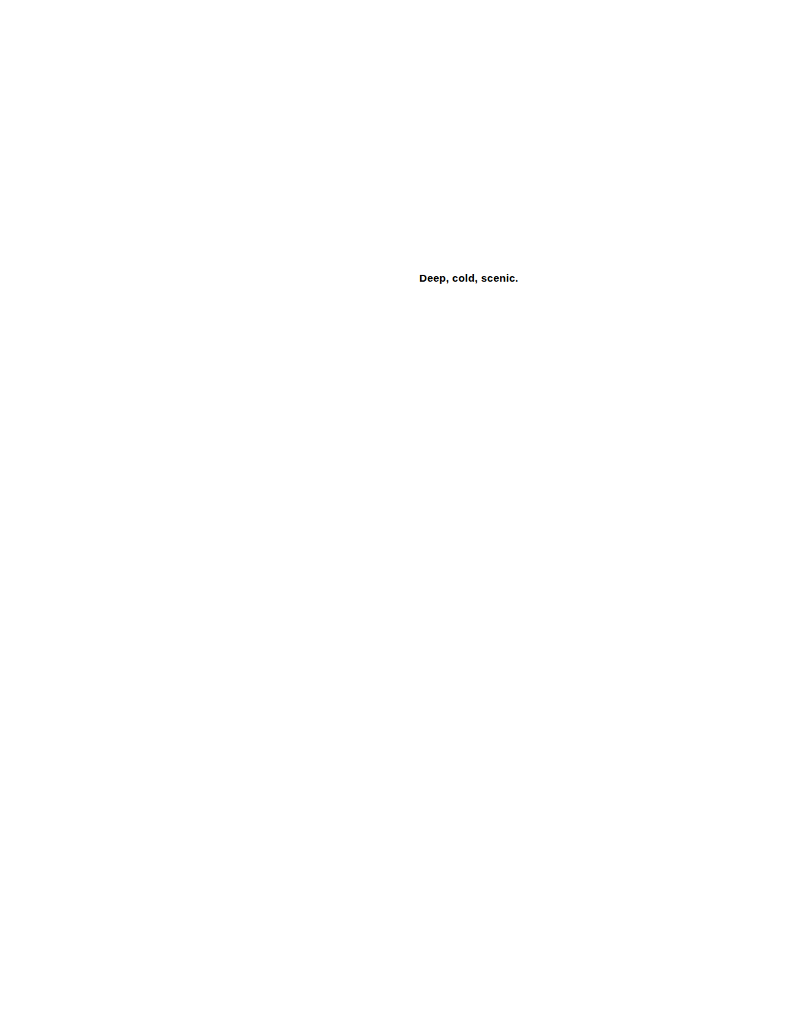Deep, cold, scenic.